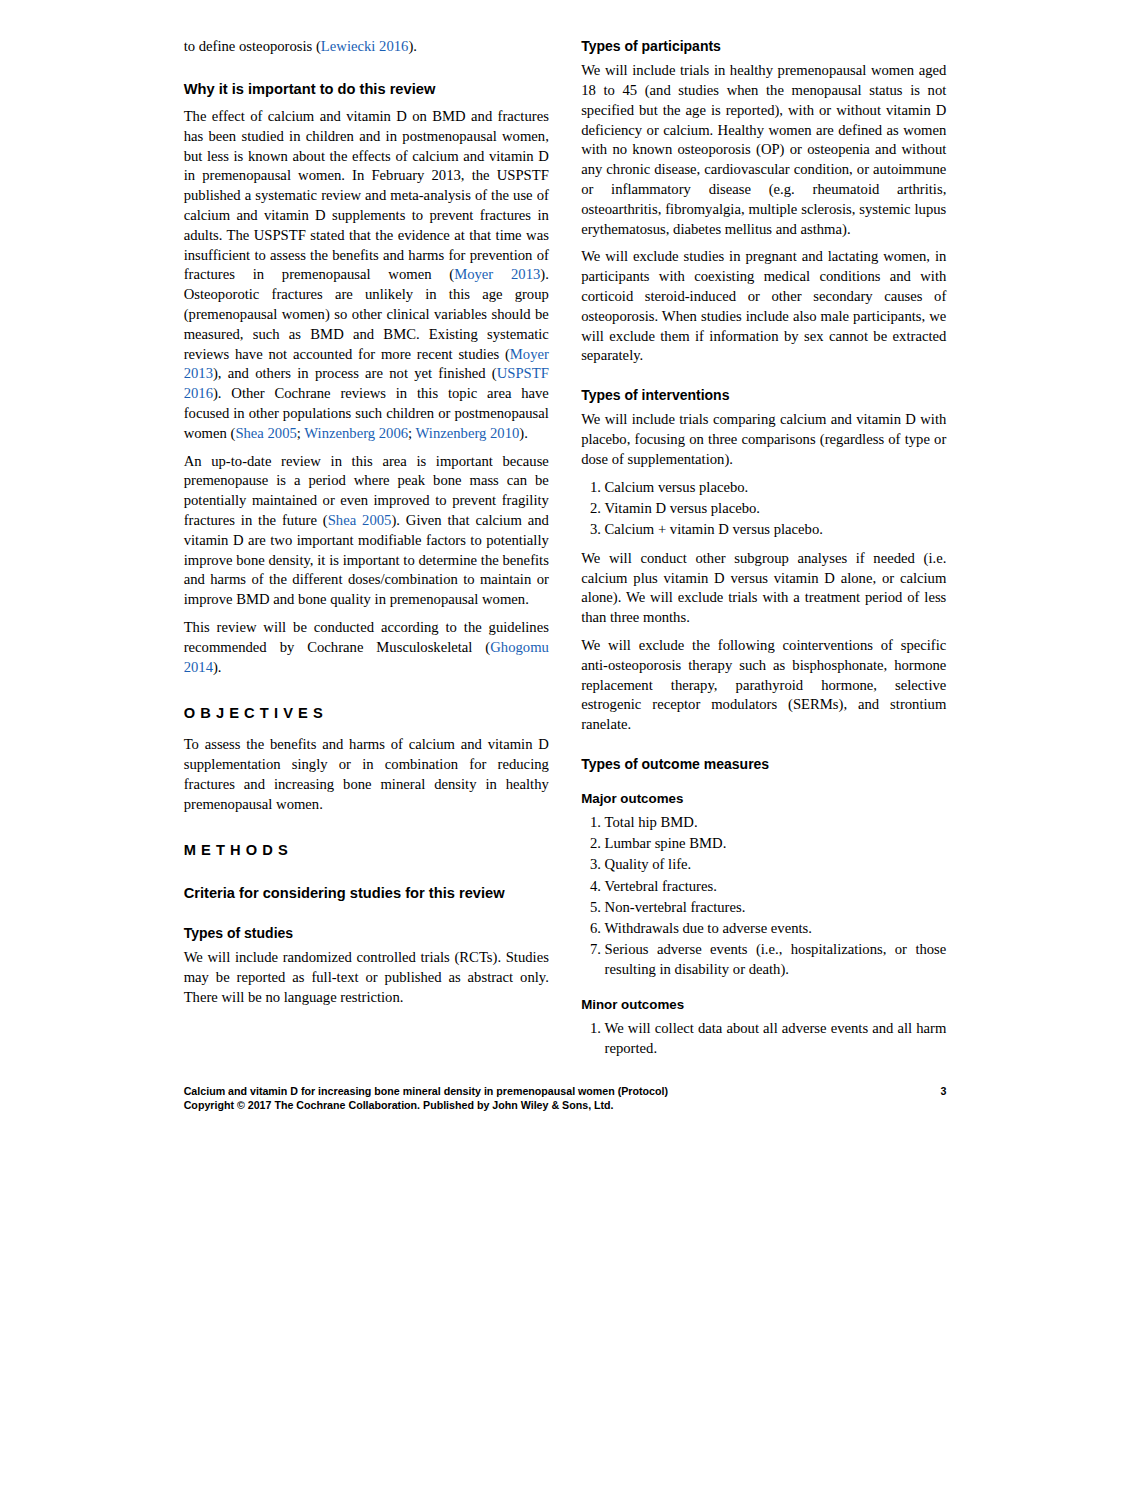to define osteoporosis (Lewiecki 2016).
Why it is important to do this review
The effect of calcium and vitamin D on BMD and fractures has been studied in children and in postmenopausal women, but less is known about the effects of calcium and vitamin D in premenopausal women. In February 2013, the USPSTF published a systematic review and meta-analysis of the use of calcium and vitamin D supplements to prevent fractures in adults. The USPSTF stated that the evidence at that time was insufficient to assess the benefits and harms for prevention of fractures in premenopausal women (Moyer 2013). Osteoporotic fractures are unlikely in this age group (premenopausal women) so other clinical variables should be measured, such as BMD and BMC. Existing systematic reviews have not accounted for more recent studies (Moyer 2013), and others in process are not yet finished (USPSTF 2016). Other Cochrane reviews in this topic area have focused in other populations such children or postmenopausal women (Shea 2005; Winzenberg 2006; Winzenberg 2010).
An up-to-date review in this area is important because premenopause is a period where peak bone mass can be potentially maintained or even improved to prevent fragility fractures in the future (Shea 2005). Given that calcium and vitamin D are two important modifiable factors to potentially improve bone density, it is important to determine the benefits and harms of the different doses/combination to maintain or improve BMD and bone quality in premenopausal women.
This review will be conducted according to the guidelines recommended by Cochrane Musculoskeletal (Ghogomu 2014).
OBJECTIVES
To assess the benefits and harms of calcium and vitamin D supplementation singly or in combination for reducing fractures and increasing bone mineral density in healthy premenopausal women.
METHODS
Criteria for considering studies for this review
Types of studies
We will include randomized controlled trials (RCTs). Studies may be reported as full-text or published as abstract only. There will be no language restriction.
Types of participants
We will include trials in healthy premenopausal women aged 18 to 45 (and studies when the menopausal status is not specified but the age is reported), with or without vitamin D deficiency or calcium. Healthy women are defined as women with no known osteoporosis (OP) or osteopenia and without any chronic disease, cardiovascular condition, or autoimmune or inflammatory disease (e.g. rheumatoid arthritis, osteoarthritis, fibromyalgia, multiple sclerosis, systemic lupus erythematosus, diabetes mellitus and asthma).
We will exclude studies in pregnant and lactating women, in participants with coexisting medical conditions and with corticoid steroid-induced or other secondary causes of osteoporosis. When studies include also male participants, we will exclude them if information by sex cannot be extracted separately.
Types of interventions
We will include trials comparing calcium and vitamin D with placebo, focusing on three comparisons (regardless of type or dose of supplementation).
Calcium versus placebo.
Vitamin D versus placebo.
Calcium + vitamin D versus placebo.
We will conduct other subgroup analyses if needed (i.e. calcium plus vitamin D versus vitamin D alone, or calcium alone). We will exclude trials with a treatment period of less than three months.
We will exclude the following cointerventions of specific anti-osteoporosis therapy such as bisphosphonate, hormone replacement therapy, parathyroid hormone, selective estrogenic receptor modulators (SERMs), and strontium ranelate.
Types of outcome measures
Major outcomes
Total hip BMD.
Lumbar spine BMD.
Quality of life.
Vertebral fractures.
Non-vertebral fractures.
Withdrawals due to adverse events.
Serious adverse events (i.e., hospitalizations, or those resulting in disability or death).
Minor outcomes
We will collect data about all adverse events and all harm reported.
Calcium and vitamin D for increasing bone mineral density in premenopausal women (Protocol) 3
Copyright © 2017 The Cochrane Collaboration. Published by John Wiley & Sons, Ltd.